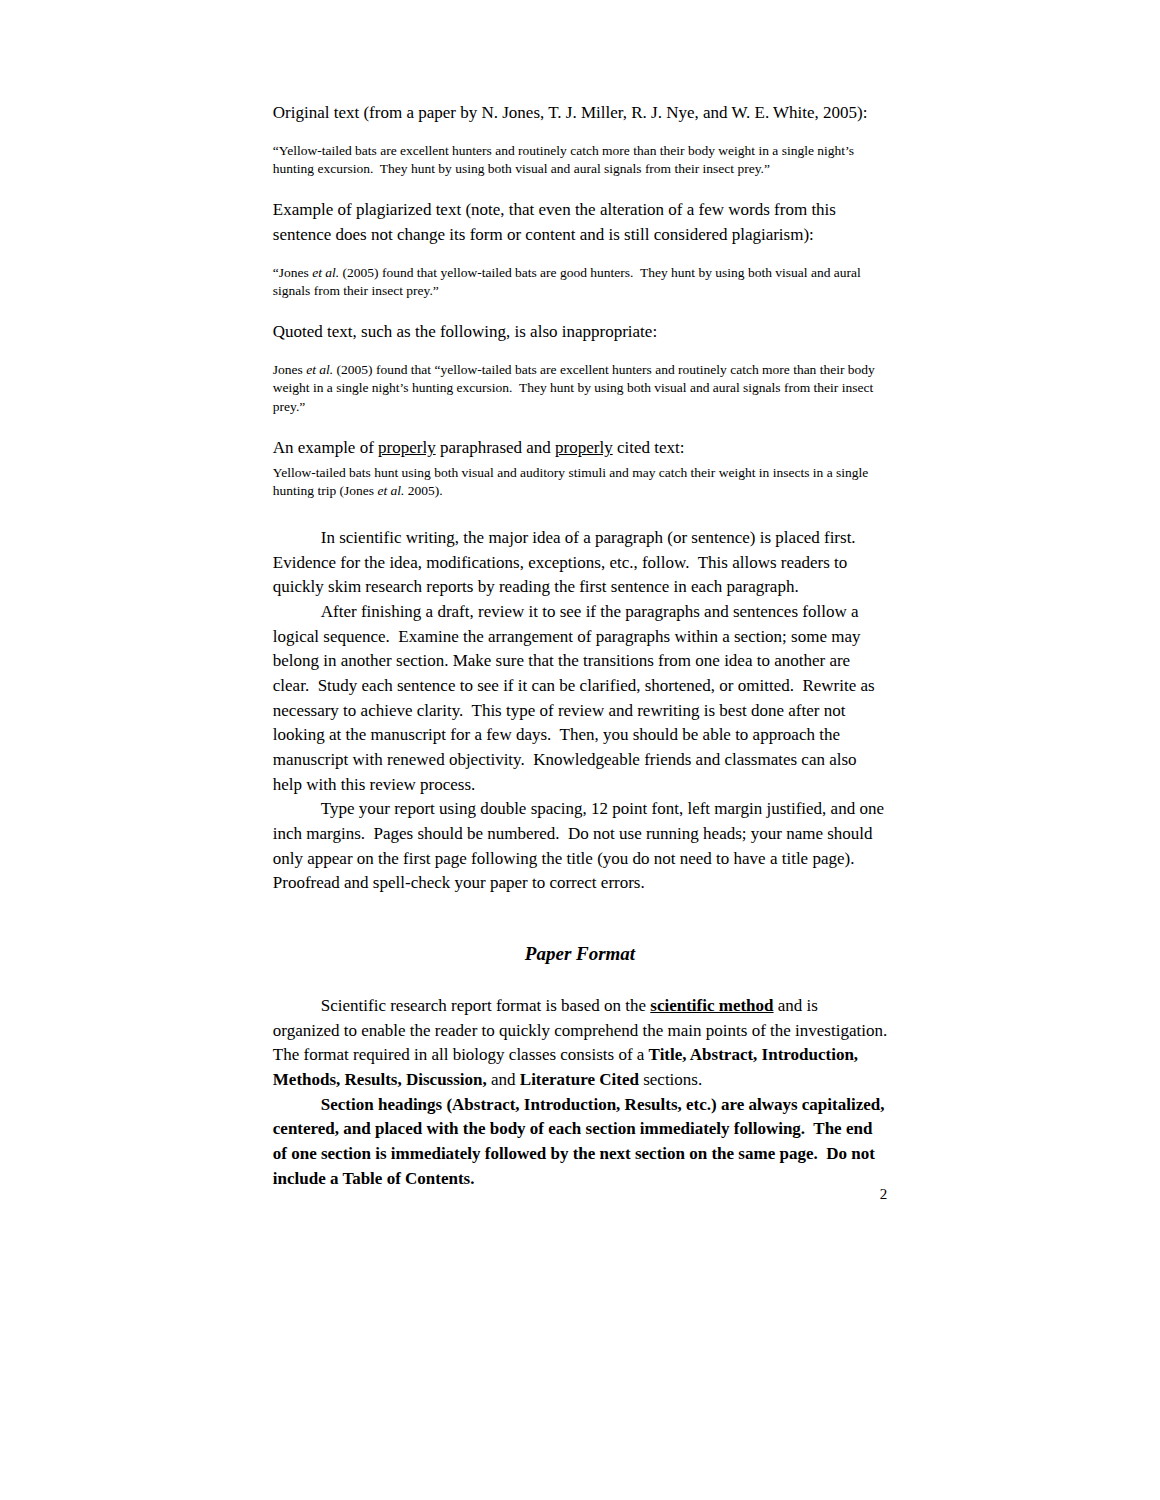Original text (from a paper by N. Jones, T. J. Miller, R. J. Nye, and W. E. White, 2005):
“Yellow-tailed bats are excellent hunters and routinely catch more than their body weight in a single night’s hunting excursion. They hunt by using both visual and aural signals from their insect prey.”
Example of plagiarized text (note, that even the alteration of a few words from this sentence does not change its form or content and is still considered plagiarism):
“Jones et al. (2005) found that yellow-tailed bats are good hunters. They hunt by using both visual and aural signals from their insect prey.”
Quoted text, such as the following, is also inappropriate:
Jones et al. (2005) found that “yellow-tailed bats are excellent hunters and routinely catch more than their body weight in a single night’s hunting excursion. They hunt by using both visual and aural signals from their insect prey.”
An example of properly paraphrased and properly cited text:
Yellow-tailed bats hunt using both visual and auditory stimuli and may catch their weight in insects in a single hunting trip (Jones et al. 2005).
In scientific writing, the major idea of a paragraph (or sentence) is placed first. Evidence for the idea, modifications, exceptions, etc., follow. This allows readers to quickly skim research reports by reading the first sentence in each paragraph.
After finishing a draft, review it to see if the paragraphs and sentences follow a logical sequence. Examine the arrangement of paragraphs within a section; some may belong in another section. Make sure that the transitions from one idea to another are clear. Study each sentence to see if it can be clarified, shortened, or omitted. Rewrite as necessary to achieve clarity. This type of review and rewriting is best done after not looking at the manuscript for a few days. Then, you should be able to approach the manuscript with renewed objectivity. Knowledgeable friends and classmates can also help with this review process.
Type your report using double spacing, 12 point font, left margin justified, and one inch margins. Pages should be numbered. Do not use running heads; your name should only appear on the first page following the title (you do not need to have a title page). Proofread and spell-check your paper to correct errors.
Paper Format
Scientific research report format is based on the scientific method and is organized to enable the reader to quickly comprehend the main points of the investigation. The format required in all biology classes consists of a Title, Abstract, Introduction, Methods, Results, Discussion, and Literature Cited sections.
Section headings (Abstract, Introduction, Results, etc.) are always capitalized, centered, and placed with the body of each section immediately following. The end of one section is immediately followed by the next section on the same page. Do not include a Table of Contents.
2